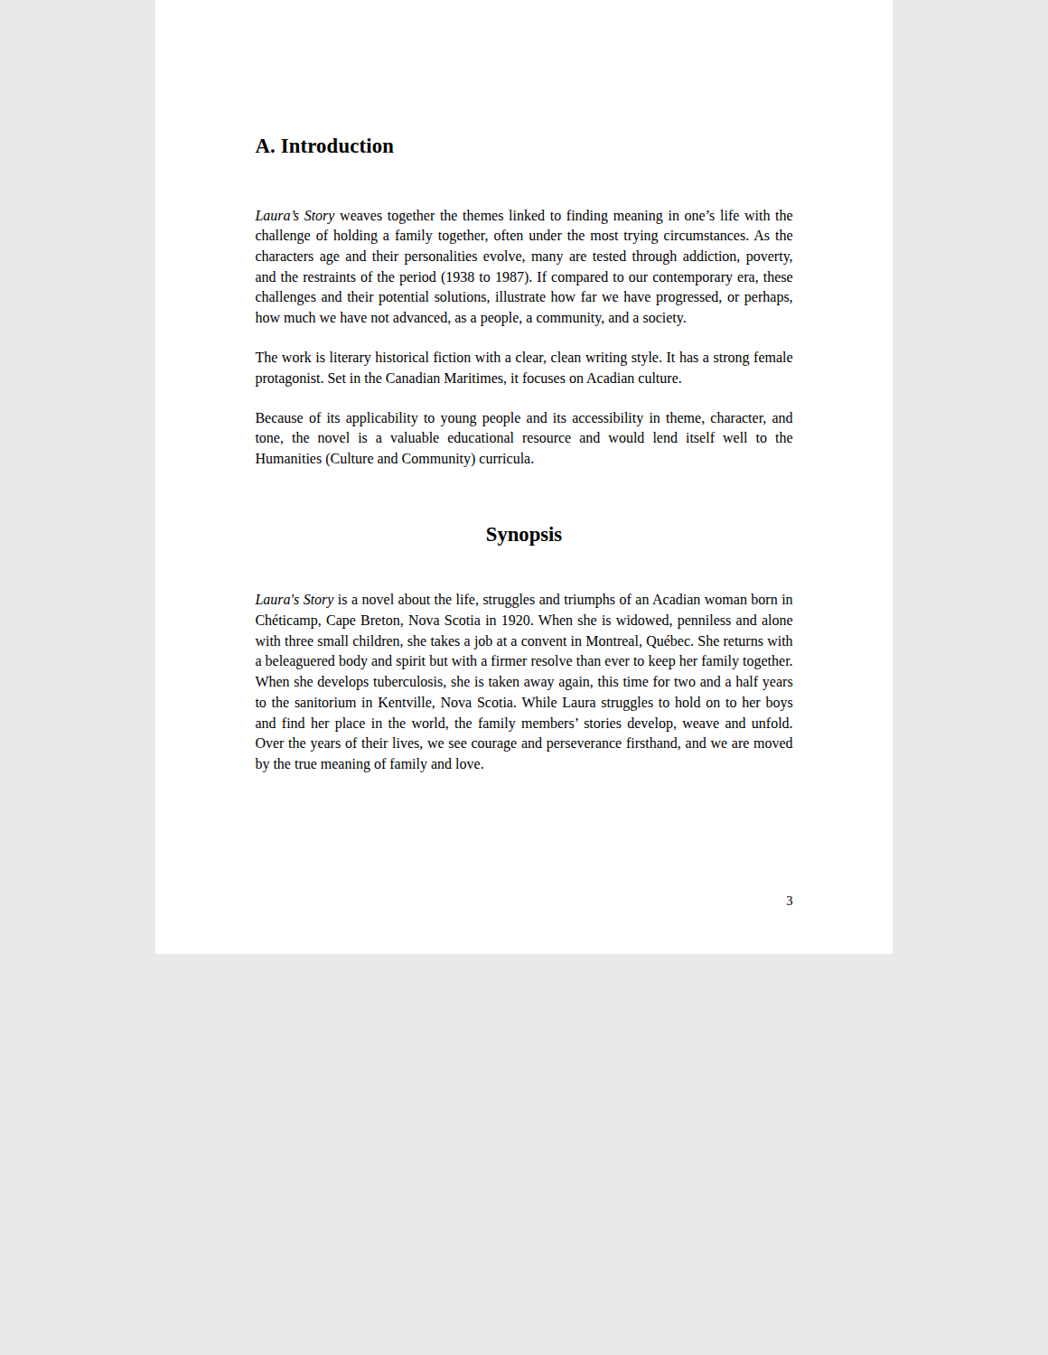A. Introduction
Laura’s Story weaves together the themes linked to finding meaning in one’s life with the challenge of holding a family together, often under the most trying circumstances. As the characters age and their personalities evolve, many are tested through addiction, poverty, and the restraints of the period (1938 to 1987). If compared to our contemporary era, these challenges and their potential solutions, illustrate how far we have progressed, or perhaps, how much we have not advanced, as a people, a community, and a society.
The work is literary historical fiction with a clear, clean writing style. It has a strong female protagonist. Set in the Canadian Maritimes, it focuses on Acadian culture.
Because of its applicability to young people and its accessibility in theme, character, and tone, the novel is a valuable educational resource and would lend itself well to the Humanities (Culture and Community) curricula.
Synopsis
Laura's Story is a novel about the life, struggles and triumphs of an Acadian woman born in Chéticamp, Cape Breton, Nova Scotia in 1920. When she is widowed, penniless and alone with three small children, she takes a job at a convent in Montreal, Québec. She returns with a beleaguered body and spirit but with a firmer resolve than ever to keep her family together. When she develops tuberculosis, she is taken away again, this time for two and a half years to the sanitorium in Kentville, Nova Scotia. While Laura struggles to hold on to her boys and find her place in the world, the family members’ stories develop, weave and unfold. Over the years of their lives, we see courage and perseverance firsthand, and we are moved by the true meaning of family and love.
3